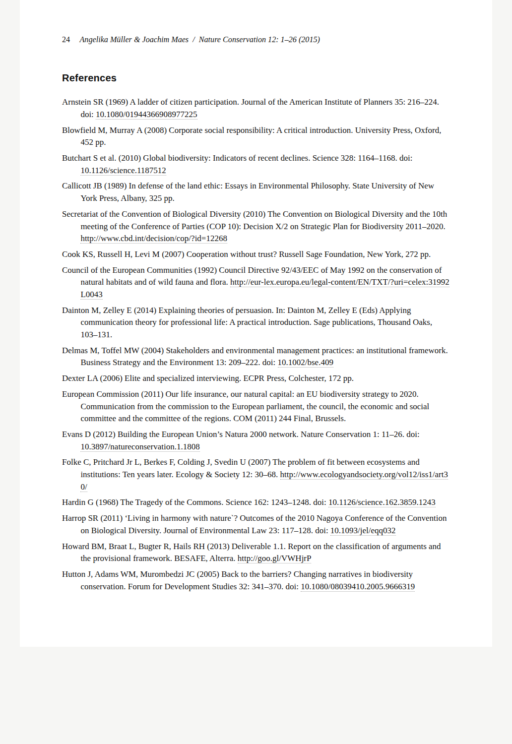24 Angelika Müller & Joachim Maes / Nature Conservation 12: 1–26 (2015)
References
Arnstein SR (1969) A ladder of citizen participation. Journal of the American Institute of Planners 35: 216–224. doi: 10.1080/01944366908977225
Blowfield M, Murray A (2008) Corporate social responsibility: A critical introduction. University Press, Oxford, 452 pp.
Butchart S et al. (2010) Global biodiversity: Indicators of recent declines. Science 328: 1164–1168. doi: 10.1126/science.1187512
Callicott JB (1989) In defense of the land ethic: Essays in Environmental Philosophy. State University of New York Press, Albany, 325 pp.
Secretariat of the Convention of Biological Diversity (2010) The Convention on Biological Diversity and the 10th meeting of the Conference of Parties (COP 10): Decision X/2 on Strategic Plan for Biodiversity 2011–2020. http://www.cbd.int/decision/cop/?id=12268
Cook KS, Russell H, Levi M (2007) Cooperation without trust? Russell Sage Foundation, New York, 272 pp.
Council of the European Communities (1992) Council Directive 92/43/EEC of May 1992 on the conservation of natural habitats and of wild fauna and flora. http://eur-lex.europa.eu/legal-content/EN/TXT/?uri=celex:31992L0043
Dainton M, Zelley E (2014) Explaining theories of persuasion. In: Dainton M, Zelley E (Eds) Applying communication theory for professional life: A practical introduction. Sage publications, Thousand Oaks, 103–131.
Delmas M, Toffel MW (2004) Stakeholders and environmental management practices: an institutional framework. Business Strategy and the Environment 13: 209–222. doi: 10.1002/bse.409
Dexter LA (2006) Elite and specialized interviewing. ECPR Press, Colchester, 172 pp.
European Commission (2011) Our life insurance, our natural capital: an EU biodiversity strategy to 2020. Communication from the commission to the European parliament, the council, the economic and social committee and the committee of the regions. COM (2011) 244 Final, Brussels.
Evans D (2012) Building the European Union’s Natura 2000 network. Nature Conservation 1: 11–26. doi: 10.3897/natureconservation.1.1808
Folke C, Pritchard Jr L, Berkes F, Colding J, Svedin U (2007) The problem of fit between ecosystems and institutions: Ten years later. Ecology & Society 12: 30–68. http://www.ecologyandsociety.org/vol12/iss1/art30/
Hardin G (1968) The Tragedy of the Commons. Science 162: 1243–1248. doi: 10.1126/science.162.3859.1243
Harrop SR (2011) ‘Living in harmony with nature`? Outcomes of the 2010 Nagoya Conference of the Convention on Biological Diversity. Journal of Environmental Law 23: 117–128. doi: 10.1093/jel/eqq032
Howard BM, Braat L, Bugter R, Hails RH (2013) Deliverable 1.1. Report on the classification of arguments and the provisional framework. BESAFE, Alterra. http://goo.gl/VWHjrP
Hutton J, Adams WM, Murombedzi JC (2005) Back to the barriers? Changing narratives in biodiversity conservation. Forum for Development Studies 32: 341–370. doi: 10.1080/08039410.2005.9666319